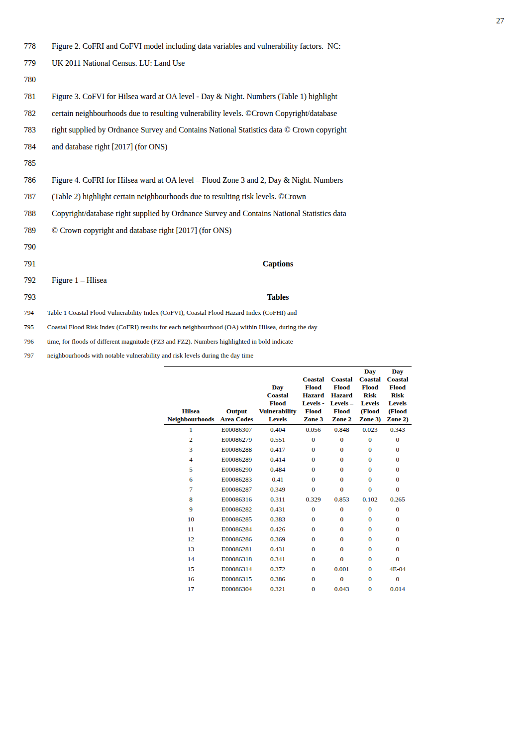27
778
Figure 2. CoFRI and CoFVI model including data variables and vulnerability factors. NC:
779
UK 2011 National Census. LU: Land Use
780
781
Figure 3. CoFVI for Hilsea ward at OA level - Day & Night. Numbers (Table 1) highlight
782
certain neighbourhoods due to resulting vulnerability levels. ©Crown Copyright/database
783
right supplied by Ordnance Survey and Contains National Statistics data © Crown copyright
784
and database right [2017] (for ONS)
785
786
Figure 4. CoFRI for Hilsea ward at OA level – Flood Zone 3 and 2, Day & Night. Numbers
787
(Table 2) highlight certain neighbourhoods due to resulting risk levels. ©Crown
788
Copyright/database right supplied by Ordnance Survey and Contains National Statistics data
789
© Crown copyright and database right [2017] (for ONS)
790
791
Captions
792
Figure 1 – Hlisea
793
Tables
794
Table 1 Coastal Flood Vulnerability Index (CoFVI), Coastal Flood Hazard Index (CoFHI) and
795
Coastal Flood Risk Index (CoFRI) results for each neighbourhood (OA) within Hilsea, during the day
796
time, for floods of different magnitude (FZ3 and FZ2). Numbers highlighted in bold indicate
797
neighbourhoods with notable vulnerability and risk levels during the day time
| Hilsea Neighbourhoods | Output Area Codes | Day Coastal Flood Vulnerability Levels | Coastal Flood Hazard Levels - Flood Zone 3 | Coastal Flood Hazard Levels – Flood Zone 2 | Day Coastal Flood Risk Levels (Flood Zone 3) | Day Coastal Flood Risk Levels (Flood Zone 2) |
| --- | --- | --- | --- | --- | --- | --- |
| 1 | E00086307 | 0.404 | 0.056 | 0.848 | 0.023 | 0.343 |
| 2 | E00086279 | 0.551 | 0 | 0 | 0 | 0 |
| 3 | E00086288 | 0.417 | 0 | 0 | 0 | 0 |
| 4 | E00086289 | 0.414 | 0 | 0 | 0 | 0 |
| 5 | E00086290 | 0.484 | 0 | 0 | 0 | 0 |
| 6 | E00086283 | 0.41 | 0 | 0 | 0 | 0 |
| 7 | E00086287 | 0.349 | 0 | 0 | 0 | 0 |
| 8 | E00086316 | 0.311 | 0.329 | 0.853 | 0.102 | 0.265 |
| 9 | E00086282 | 0.431 | 0 | 0 | 0 | 0 |
| 10 | E00086285 | 0.383 | 0 | 0 | 0 | 0 |
| 11 | E00086284 | 0.426 | 0 | 0 | 0 | 0 |
| 12 | E00086286 | 0.369 | 0 | 0 | 0 | 0 |
| 13 | E00086281 | 0.431 | 0 | 0 | 0 | 0 |
| 14 | E00086318 | 0.341 | 0 | 0 | 0 | 0 |
| 15 | E00086314 | 0.372 | 0 | 0.001 | 0 | 4E-04 |
| 16 | E00086315 | 0.386 | 0 | 0 | 0 | 0 |
| 17 | E00086304 | 0.321 | 0 | 0.043 | 0 | 0.014 |